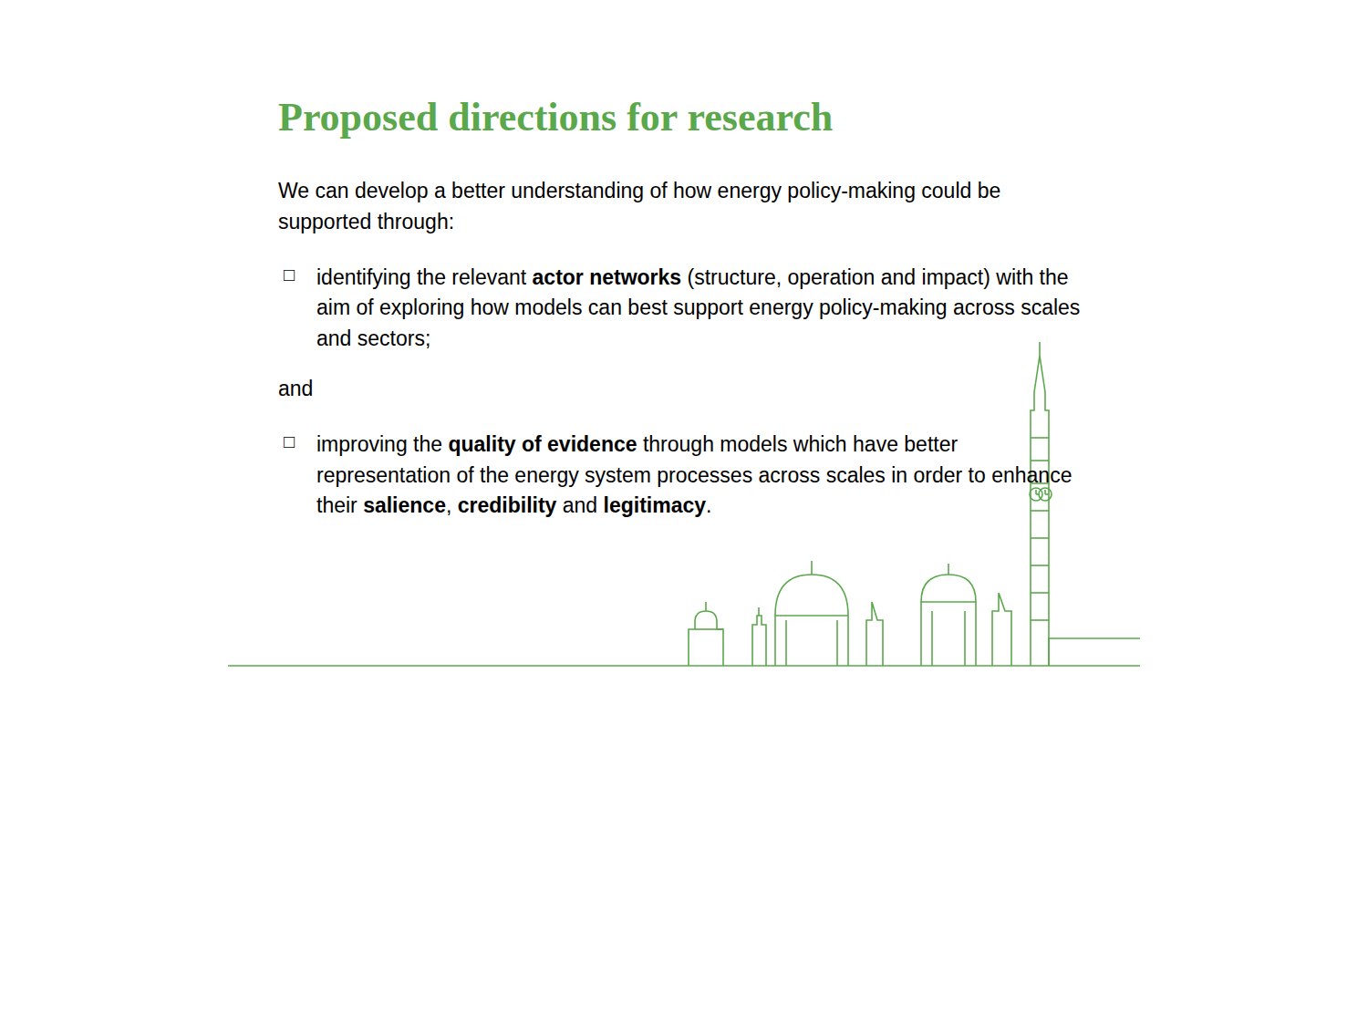Proposed directions for research
We can develop a better understanding of how energy policy-making could be supported through:
identifying the relevant actor networks (structure, operation and impact) with the aim of exploring how models can best support energy policy-making across scales and sectors;
and
improving the quality of evidence through models which have better representation of the energy system processes across scales in order to enhance their salience, credibility and legitimacy.